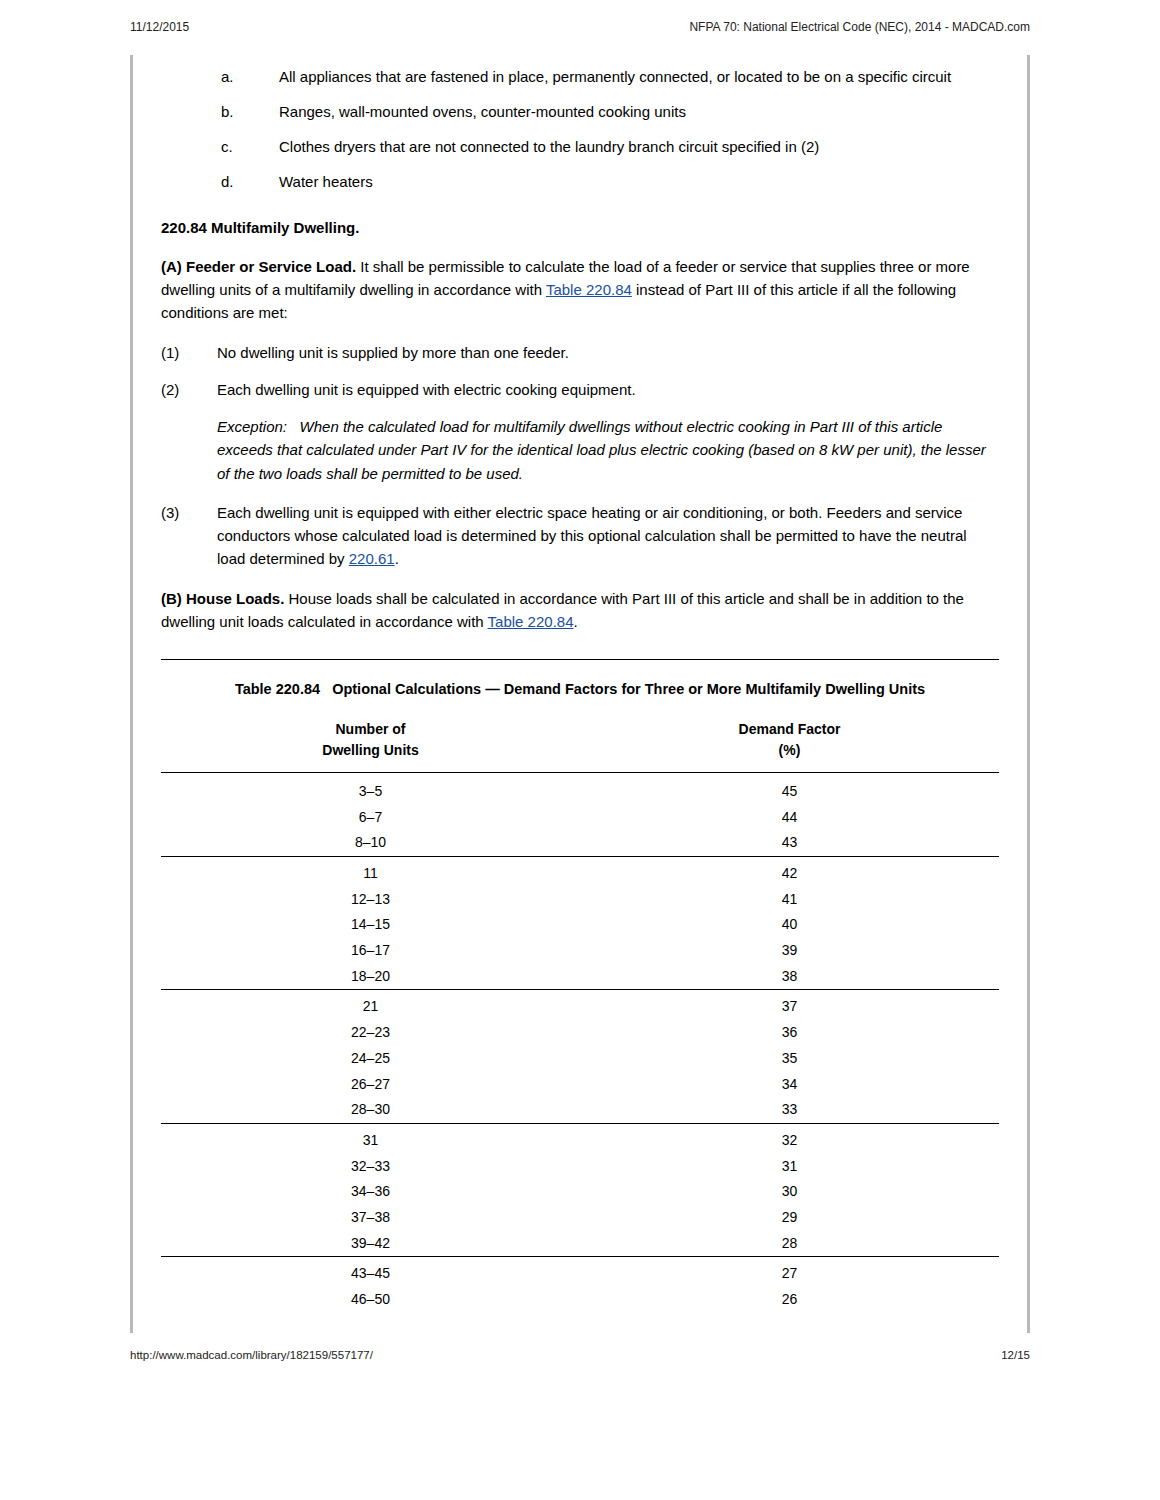11/12/2015
NFPA 70: National Electrical Code (NEC), 2014 - MADCAD.com
a. All appliances that are fastened in place, permanently connected, or located to be on a specific circuit
b. Ranges, wall-mounted ovens, counter-mounted cooking units
c. Clothes dryers that are not connected to the laundry branch circuit specified in (2)
d. Water heaters
220.84 Multifamily Dwelling.
(A) Feeder or Service Load. It shall be permissible to calculate the load of a feeder or service that supplies three or more dwelling units of a multifamily dwelling in accordance with Table 220.84 instead of Part III of this article if all the following conditions are met:
(1) No dwelling unit is supplied by more than one feeder.
(2) Each dwelling unit is equipped with electric cooking equipment.
Exception: When the calculated load for multifamily dwellings without electric cooking in Part III of this article exceeds that calculated under Part IV for the identical load plus electric cooking (based on 8 kW per unit), the lesser of the two loads shall be permitted to be used.
(3) Each dwelling unit is equipped with either electric space heating or air conditioning, or both. Feeders and service conductors whose calculated load is determined by this optional calculation shall be permitted to have the neutral load determined by 220.61.
(B) House Loads. House loads shall be calculated in accordance with Part III of this article and shall be in addition to the dwelling unit loads calculated in accordance with Table 220.84.
Table 220.84 Optional Calculations — Demand Factors for Three or More Multifamily Dwelling Units
| Number of Dwelling Units | Demand Factor (%) |
| --- | --- |
| 3–5 | 45 |
| 6–7 | 44 |
| 8–10 | 43 |
| 11 | 42 |
| 12–13 | 41 |
| 14–15 | 40 |
| 16–17 | 39 |
| 18–20 | 38 |
| 21 | 37 |
| 22–23 | 36 |
| 24–25 | 35 |
| 26–27 | 34 |
| 28–30 | 33 |
| 31 | 32 |
| 32–33 | 31 |
| 34–36 | 30 |
| 37–38 | 29 |
| 39–42 | 28 |
| 43–45 | 27 |
| 46–50 | 26 |
http://www.madcad.com/library/182159/557177/
12/15